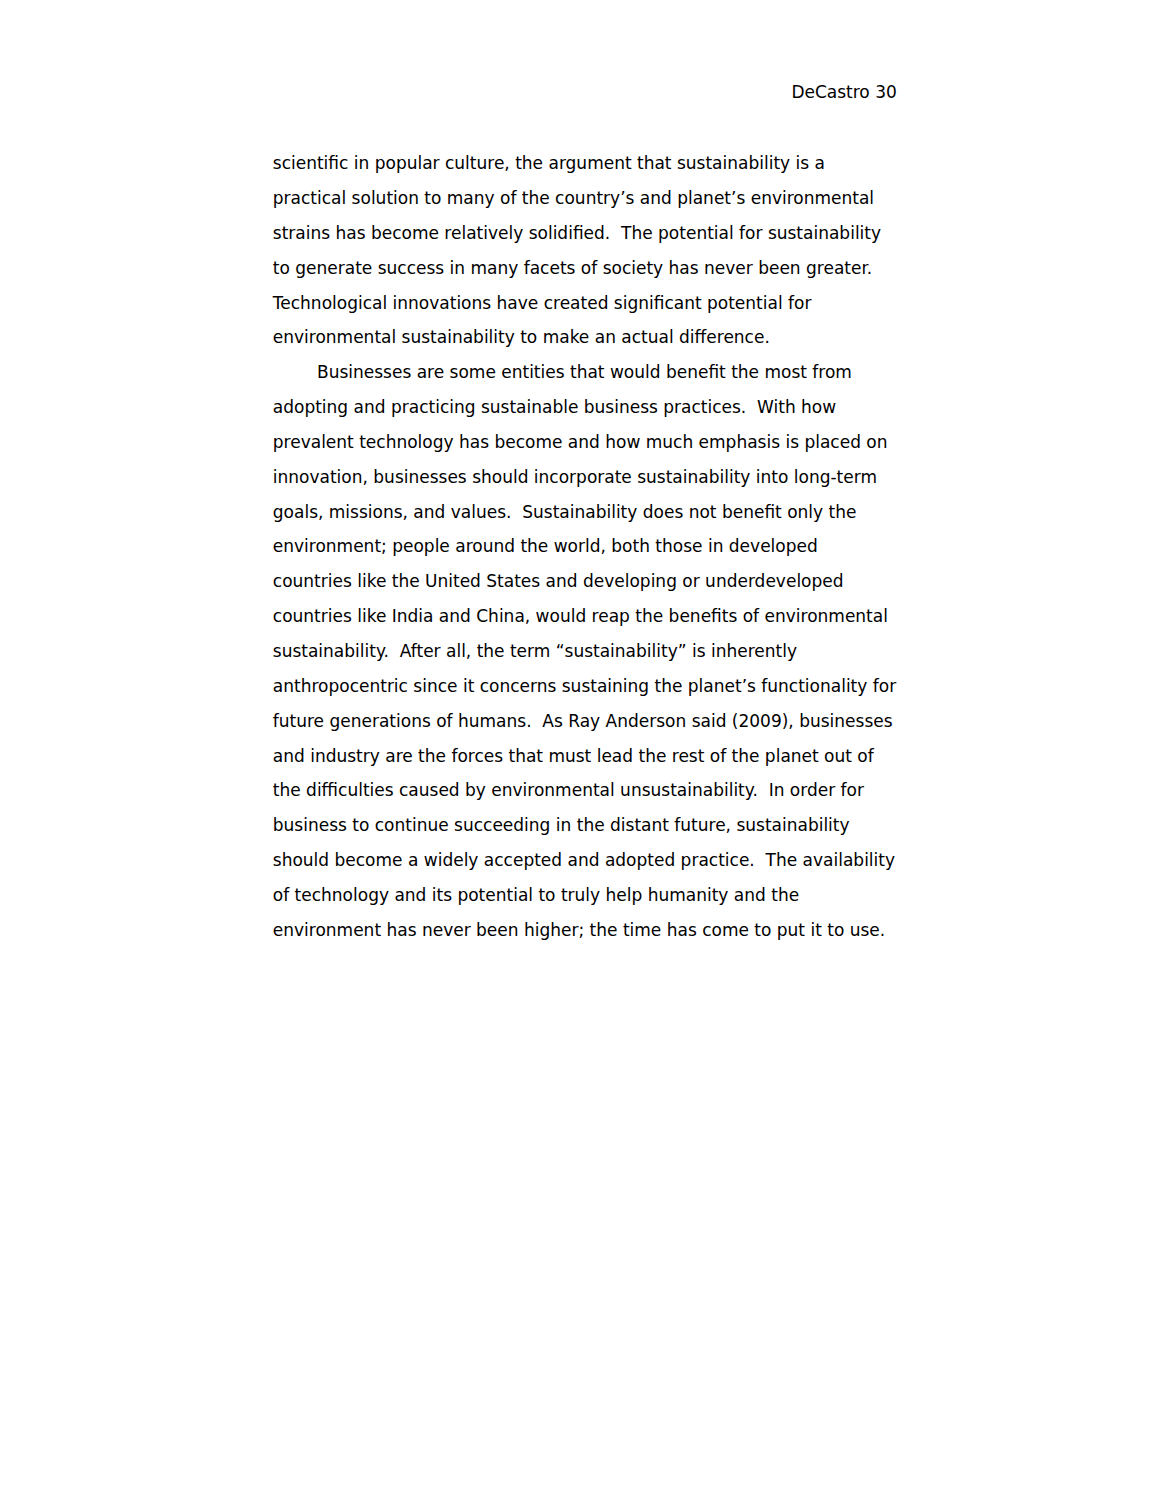DeCastro 30
scientific in popular culture, the argument that sustainability is a practical solution to many of the country’s and planet’s environmental strains has become relatively solidified. The potential for sustainability to generate success in many facets of society has never been greater. Technological innovations have created significant potential for environmental sustainability to make an actual difference.
Businesses are some entities that would benefit the most from adopting and practicing sustainable business practices. With how prevalent technology has become and how much emphasis is placed on innovation, businesses should incorporate sustainability into long-term goals, missions, and values. Sustainability does not benefit only the environment; people around the world, both those in developed countries like the United States and developing or underdeveloped countries like India and China, would reap the benefits of environmental sustainability. After all, the term “sustainability” is inherently anthropocentric since it concerns sustaining the planet’s functionality for future generations of humans. As Ray Anderson said (2009), businesses and industry are the forces that must lead the rest of the planet out of the difficulties caused by environmental unsustainability. In order for business to continue succeeding in the distant future, sustainability should become a widely accepted and adopted practice. The availability of technology and its potential to truly help humanity and the environment has never been higher; the time has come to put it to use.